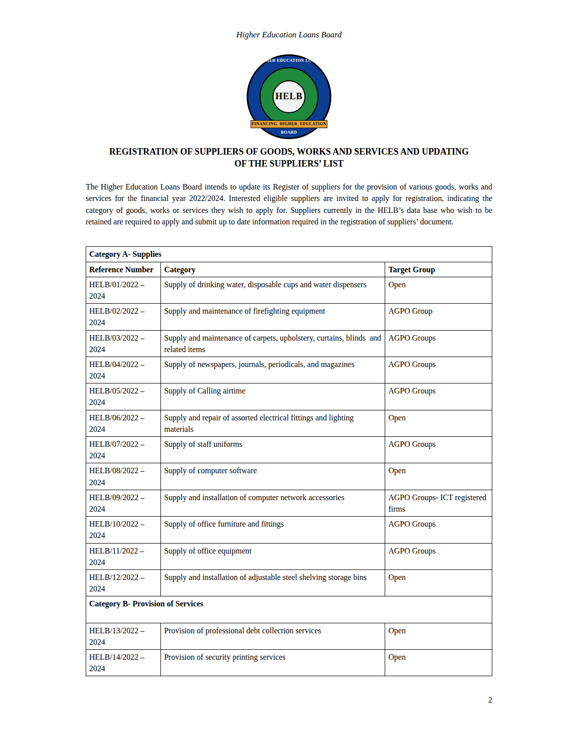Higher Education Loans Board
HIGHER EDUCATION LOANS
HELB
FINANCING HIGHER EDUCATION
BOARD
REGISTRATION OF SUPPLIERS OF GOODS, WORKS AND SERVICES AND UPDATING
OF THE SUPPLIERS’ LIST
The Higher Education Loans Board intends to update its Register of suppliers for the provision of various goods, works and services for the financial year 2022/2024. Interested eligible suppliers are invited to apply for registration, indicating the category of goods, works or services they wish to apply for. Suppliers currently in the HELB’s data base who wish to be retained are required to apply and submit up to date information required in the registration of suppliers’ document.
| Category A- Supplies |
| Reference Number | Category | Target Group |
| HELB/01/2022 – 2024 | Supply of drinking water, disposable cups and water dispensers | Open |
| HELB/02/2022 – 2024 | Supply and maintenance of firefighting equipment | AGPO Group |
| HELB/03/2022 – 2024 | Supply and maintenance of carpets, upholstery, curtains, blinds and related items | AGPO Groups |
| HELB/04/2022 – 2024 | Supply of newspapers, journals, periodicals, and magazines | AGPO Groups |
| HELB/05/2022 – 2024 | Supply of Calling airtime | AGPO Groups |
| HELB/06/2022 – 2024 | Supply and repair of assorted electrical fittings and lighting materials | Open |
| HELB/07/2022 – 2024 | Supply of staff uniforms | AGPO Groups |
| HELB/08/2022 – 2024 | Supply of computer software | Open |
| HELB/09/2022 – 2024 | Supply and installation of computer network accessories | AGPO Groups- ICT registered firms |
| HELB/10/2022 – 2024 | Supply of office furniture and fittings | AGPO Groups |
| HELB/11/2022 – 2024 | Supply of office equipment | AGPO Groups |
| HELB/12/2022 – 2024 | Supply and installation of adjustable steel shelving storage bins | Open |
| Category B- Provision of Services |
| HELB/13/2022 – 2024 | Provision of professional debt collection services | Open |
| HELB/14/2022 – 2024 | Provision of security printing services | Open |
2